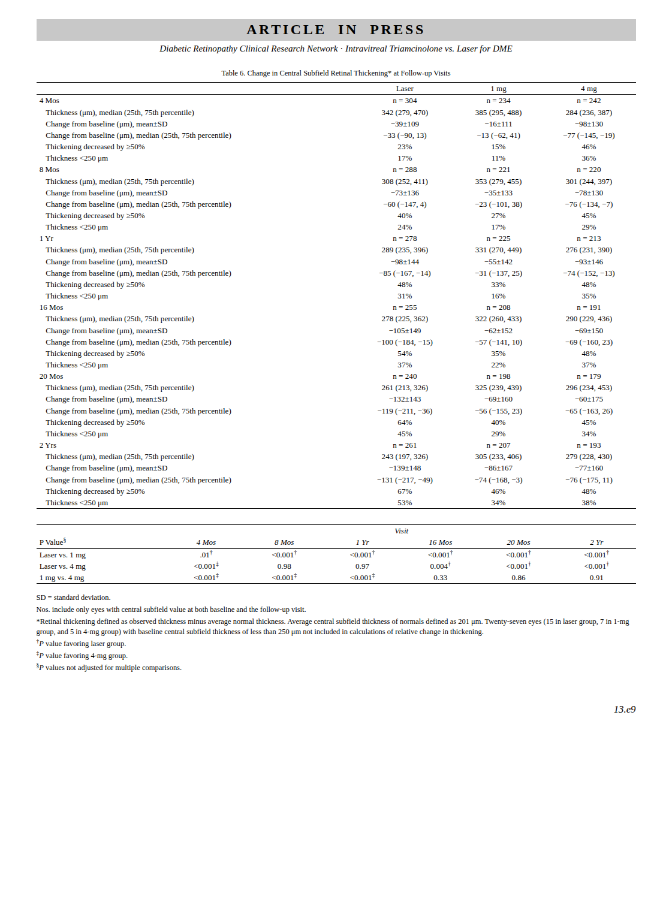ARTICLE IN PRESS
Diabetic Retinopathy Clinical Research Network · Intravitreal Triamcinolone vs. Laser for DME
Table 6. Change in Central Subfield Retinal Thickening* at Follow-up Visits
| | Laser | 1 mg | 4 mg |
| --- | --- | --- | --- |
| 4 Mos | n = 304 | n = 234 | n = 242 |
| Thickness (μm), median (25th, 75th percentile) | 342 (279, 470) | 385 (295, 488) | 284 (236, 387) |
| Change from baseline (μm), mean±SD | −39±109 | −16±111 | −98±130 |
| Change from baseline (μm), median (25th, 75th percentile) | −33 (−90, 13) | −13 (−62, 41) | −77 (−145, −19) |
| Thickening decreased by ≥50% | 23% | 15% | 46% |
| Thickness <250 μm | 17% | 11% | 36% |
| 8 Mos | n = 288 | n = 221 | n = 220 |
| Thickness (μm), median (25th, 75th percentile) | 308 (252, 411) | 353 (279, 455) | 301 (244, 397) |
| Change from baseline (μm), mean±SD | −73±136 | −35±133 | −78±130 |
| Change from baseline (μm), median (25th, 75th percentile) | −60 (−147, 4) | −23 (−101, 38) | −76 (−134, −7) |
| Thickening decreased by ≥50% | 40% | 27% | 45% |
| Thickness <250 μm | 24% | 17% | 29% |
| 1 Yr | n = 278 | n = 225 | n = 213 |
| Thickness (μm), median (25th, 75th percentile) | 289 (235, 396) | 331 (270, 449) | 276 (231, 390) |
| Change from baseline (μm), mean±SD | −98±144 | −55±142 | −93±146 |
| Change from baseline (μm), median (25th, 75th percentile) | −85 (−167, −14) | −31 (−137, 25) | −74 (−152, −13) |
| Thickening decreased by ≥50% | 48% | 33% | 48% |
| Thickness <250 μm | 31% | 16% | 35% |
| 16 Mos | n = 255 | n = 208 | n = 191 |
| Thickness (μm), median (25th, 75th percentile) | 278 (225, 362) | 322 (260, 433) | 290 (229, 436) |
| Change from baseline (μm), mean±SD | −105±149 | −62±152 | −69±150 |
| Change from baseline (μm), median (25th, 75th percentile) | −100 (−184, −15) | −57 (−141, 10) | −69 (−160, 23) |
| Thickening decreased by ≥50% | 54% | 35% | 48% |
| Thickness <250 μm | 37% | 22% | 37% |
| 20 Mos | n = 240 | n = 198 | n = 179 |
| Thickness (μm), median (25th, 75th percentile) | 261 (213, 326) | 325 (239, 439) | 296 (234, 453) |
| Change from baseline (μm), mean±SD | −132±143 | −69±160 | −60±175 |
| Change from baseline (μm), median (25th, 75th percentile) | −119 (−211, −36) | −56 (−155, 23) | −65 (−163, 26) |
| Thickening decreased by ≥50% | 64% | 40% | 45% |
| Thickness <250 μm | 45% | 29% | 34% |
| 2 Yrs | n = 261 | n = 207 | n = 193 |
| Thickness (μm), median (25th, 75th percentile) | 243 (197, 326) | 305 (233, 406) | 279 (228, 430) |
| Change from baseline (μm), mean±SD | −139±148 | −86±167 | −77±160 |
| Change from baseline (μm), median (25th, 75th percentile) | −131 (−217, −49) | −74 (−168, −3) | −76 (−175, 11) |
| Thickening decreased by ≥50% | 67% | 46% | 48% |
| Thickness <250 μm | 53% | 34% | 38% |
| | Visit |
| --- | --- |
| P Value § | 4 Mos | 8 Mos | 1 Yr | 16 Mos | 20 Mos | 2 Yr |
| Laser vs. 1 mg | .01 † | <0.001 † | <0.001 † | <0.001 † | <0.001 † | <0.001 † |
| Laser vs. 4 mg | <0.001 ‡ | 0.98 | 0.97 | 0.004 † | <0.001 † | <0.001 † |
| 1 mg vs. 4 mg | <0.001 ‡ | <0.001 ‡ | <0.001 ‡ | 0.33 | 0.86 | 0.91 |
SD = standard deviation.
Nos. include only eyes with central subfield value at both baseline and the follow-up visit.
*Retinal thickening defined as observed thickness minus average normal thickness. Average central subfield thickness of normals defined as 201 μm. Twenty-seven eyes (15 in laser group, 7 in 1-mg group, and 5 in 4-mg group) with baseline central subfield thickness of less than 250 μm not included in calculations of relative change in thickening.
†P value favoring laser group.
‡P value favoring 4-mg group.
§P values not adjusted for multiple comparisons.
13.e9